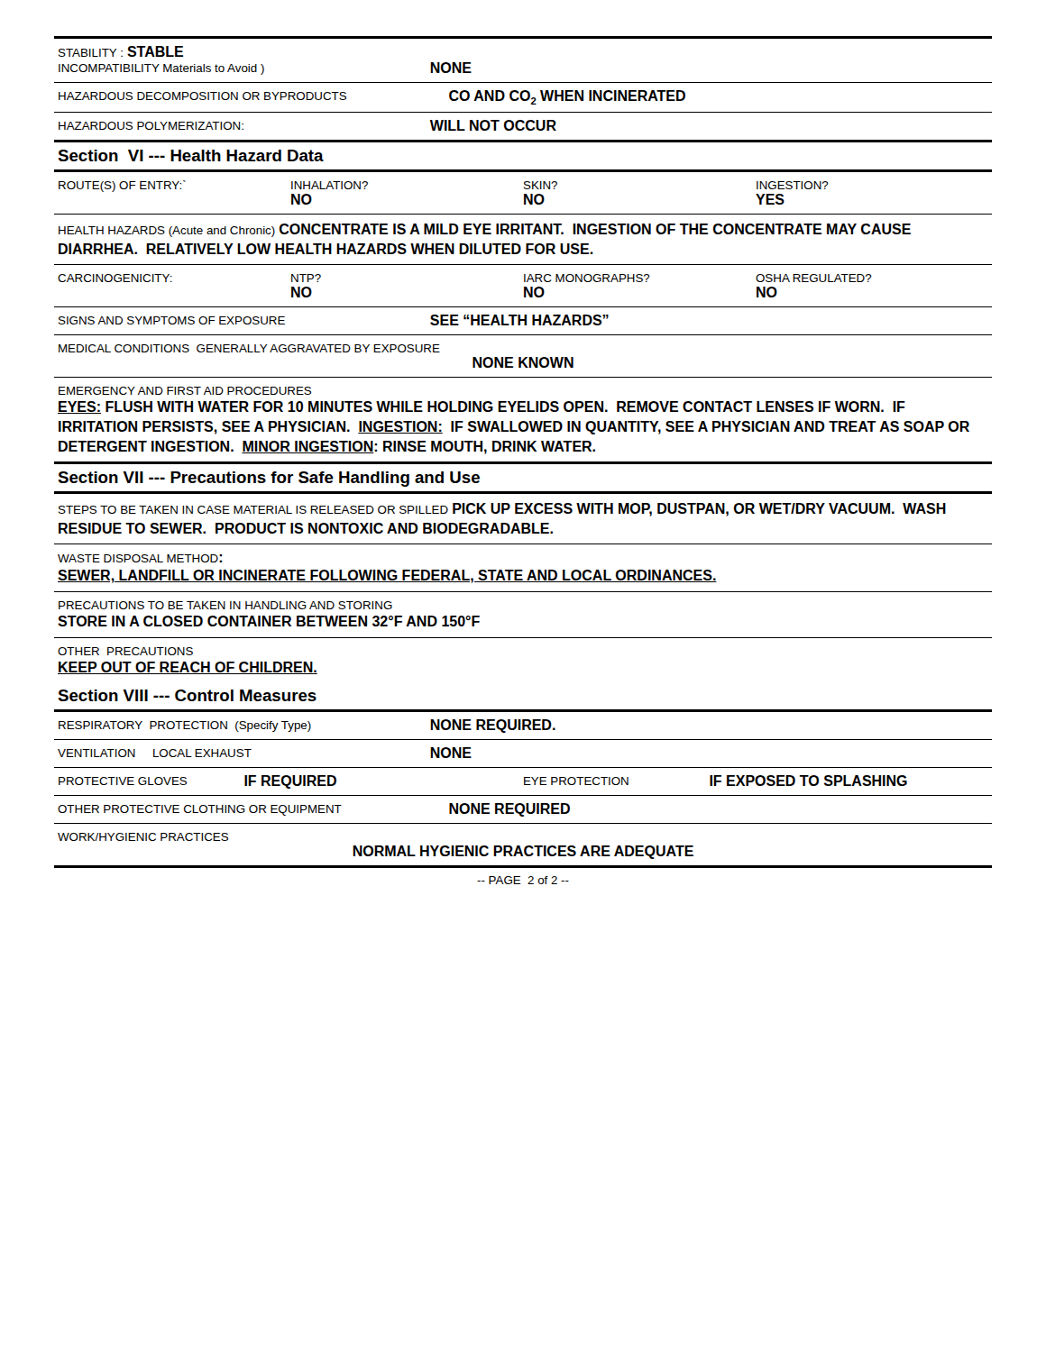STABILITY : STABLE
| INCOMPATIBILITY Materials to Avoid ) | NONE |
| HAZARDOUS DECOMPOSITION OR BYPRODUCTS | CO AND CO 2 WHEN INCINERATED |
| HAZARDOUS POLYMERIZATION: | WILL NOT OCCUR |
Section VI --- Health Hazard Data
| ROUTE(S) OF ENTRY:` | INHALATION? | SKIN? | INGESTION? |
| | NO | NO | YES |
HEALTH HAZARDS (Acute and Chronic) CONCENTRATE IS A MILD EYE IRRITANT. INGESTION OF THE CONCENTRATE MAY CAUSE DIARRHEA. RELATIVELY LOW HEALTH HAZARDS WHEN DILUTED FOR USE.
| CARCINOGENICITY: | NTP? | IARC MONOGRAPHS? | OSHA REGULATED? |
| | NO | NO | NO |
| SIGNS AND SYMPTOMS OF EXPOSURE | SEE “HEALTH HAZARDS” |
MEDICAL CONDITIONS GENERALLY AGGRAVATED BY EXPOSURE
NONE KNOWN
EMERGENCY AND FIRST AID PROCEDURES
EYES: FLUSH WITH WATER FOR 10 MINUTES WHILE HOLDING EYELIDS OPEN. REMOVE CONTACT LENSES IF WORN. IF IRRITATION PERSISTS, SEE A PHYSICIAN. INGESTION: IF SWALLOWED IN QUANTITY, SEE A PHYSICIAN AND TREAT AS SOAP OR DETERGENT INGESTION. MINOR INGESTION: RINSE MOUTH, DRINK WATER.
Section VII --- Precautions for Safe Handling and Use
STEPS TO BE TAKEN IN CASE MATERIAL IS RELEASED OR SPILLED PICK UP EXCESS WITH MOP, DUSTPAN, OR WET/DRY VACUUM. WASH RESIDUE TO SEWER. PRODUCT IS NONTOXIC AND BIODEGRADABLE.
WASTE DISPOSAL METHOD:
SEWER, LANDFILL OR INCINERATE FOLLOWING FEDERAL, STATE AND LOCAL ORDINANCES.
PRECAUTIONS TO BE TAKEN IN HANDLING AND STORING
STORE IN A CLOSED CONTAINER BETWEEN 32°F AND 150°F
OTHER PRECAUTIONS
KEEP OUT OF REACH OF CHILDREN.
Section VIII --- Control Measures
| RESPIRATORY PROTECTION (Specify Type) | NONE REQUIRED. |
| VENTILATION LOCAL EXHAUST | NONE |
| PROTECTIVE GLOVES | IF REQUIRED | EYE PROTECTION | IF EXPOSED TO SPLASHING |
| OTHER PROTECTIVE CLOTHING OR EQUIPMENT | NONE REQUIRED |
WORK/HYGIENIC PRACTICES
NORMAL HYGIENIC PRACTICES ARE ADEQUATE
-- PAGE 2 of 2 --